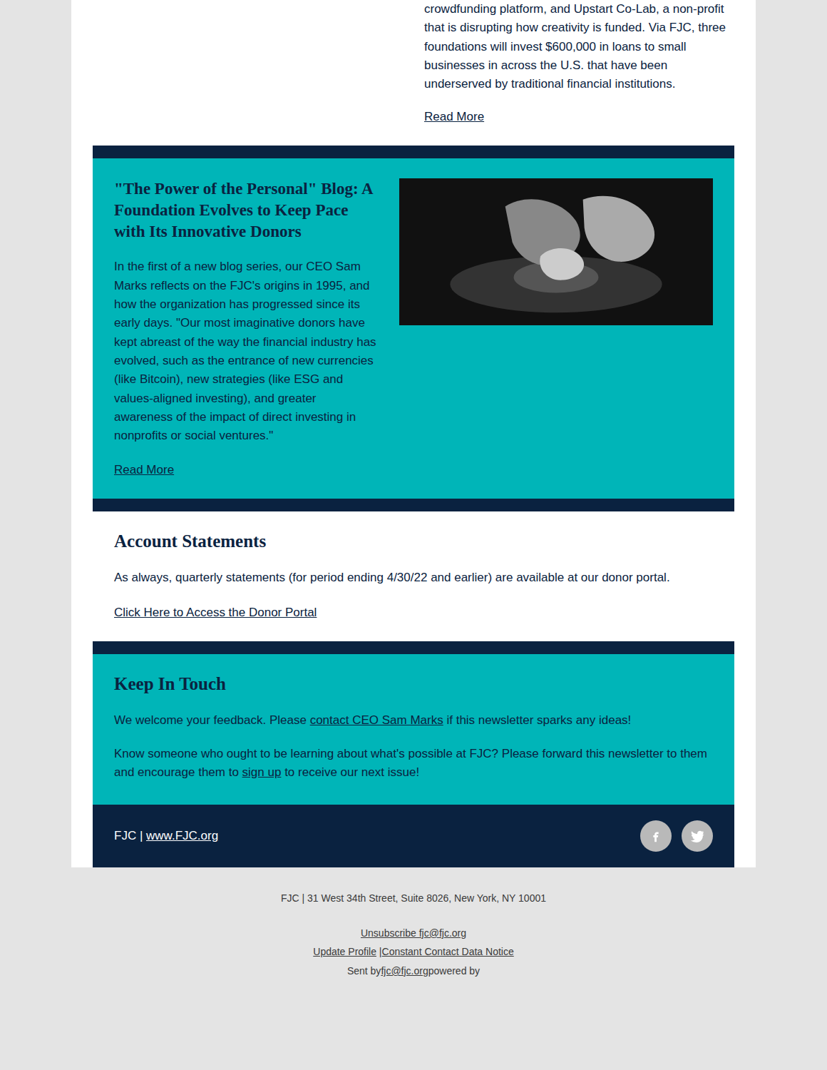crowdfunding platform, and Upstart Co-Lab, a non-profit that is disrupting how creativity is funded. Via FJC, three foundations will invest $600,000 in loans to small businesses in across the U.S. that have been underserved by traditional financial institutions.
Read More
"The Power of the Personal" Blog: A Foundation Evolves to Keep Pace with Its Innovative Donors
In the first of a new blog series, our CEO Sam Marks reflects on the FJC's origins in 1995, and how the organization has progressed since its early days. "Our most imaginative donors have kept abreast of the way the financial industry has evolved, such as the entrance of new currencies (like Bitcoin), new strategies (like ESG and values-aligned investing), and greater awareness of the impact of direct investing in nonprofits or social ventures."
Read More
Account Statements
As always, quarterly statements (for period ending 4/30/22 and earlier) are available at our donor portal.
Click Here to Access the Donor Portal
Keep In Touch
We welcome your feedback. Please contact CEO Sam Marks if this newsletter sparks any ideas!
Know someone who ought to be learning about what's possible at FJC? Please forward this newsletter to them and encourage them to sign up to receive our next issue!
FJC | www.FJC.org
FJC | 31 West 34th Street, Suite 8026, New York, NY 10001
Unsubscribe fjc@fjc.org
Update Profile |Constant Contact Data Notice
Sent byfjc@fjc.orgpowered by